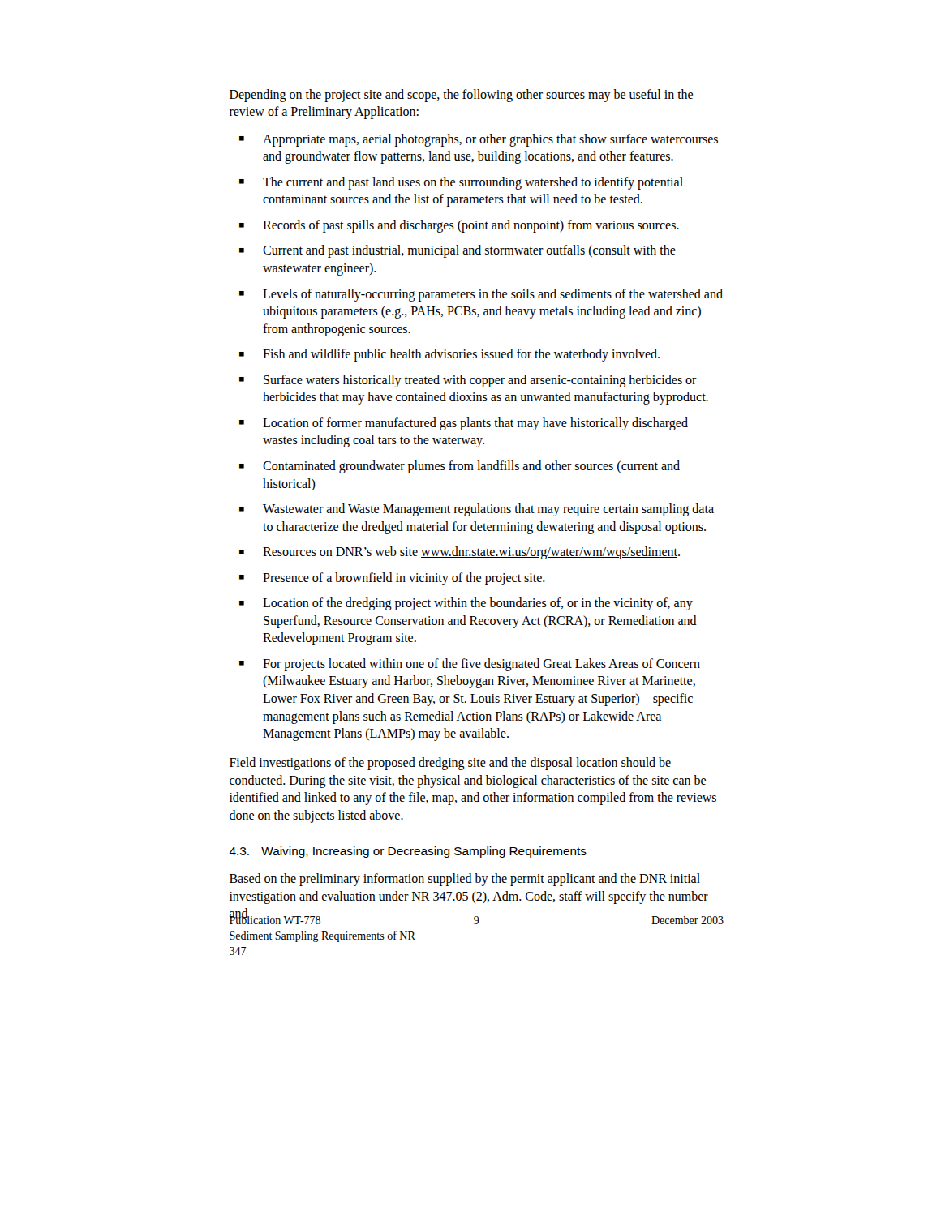Depending on the project site and scope, the following other sources may be useful in the review of a Preliminary Application:
Appropriate maps, aerial photographs, or other graphics that show surface watercourses and groundwater flow patterns, land use, building locations, and other features.
The current and past land uses on the surrounding watershed to identify potential contaminant sources and the list of parameters that will need to be tested.
Records of past spills and discharges (point and nonpoint) from various sources.
Current and past industrial, municipal and stormwater outfalls (consult with the wastewater engineer).
Levels of naturally-occurring parameters in the soils and sediments of the watershed and ubiquitous parameters (e.g., PAHs, PCBs, and heavy metals including lead and zinc) from anthropogenic sources.
Fish and wildlife public health advisories issued for the waterbody involved.
Surface waters historically treated with copper and arsenic-containing herbicides or herbicides that may have contained dioxins as an unwanted manufacturing byproduct.
Location of former manufactured gas plants that may have historically discharged wastes including coal tars to the waterway.
Contaminated groundwater plumes from landfills and other sources (current and historical)
Wastewater and Waste Management regulations that may require certain sampling data to characterize the dredged material for determining dewatering and disposal options.
Resources on DNR’s web site www.dnr.state.wi.us/org/water/wm/wqs/sediment.
Presence of a brownfield in vicinity of the project site.
Location of the dredging project within the boundaries of, or in the vicinity of, any Superfund, Resource Conservation and Recovery Act (RCRA), or Remediation and Redevelopment Program site.
For projects located within one of the five designated Great Lakes Areas of Concern (Milwaukee Estuary and Harbor, Sheboygan River, Menominee River at Marinette, Lower Fox River and Green Bay, or St. Louis River Estuary at Superior) – specific management plans such as Remedial Action Plans (RAPs) or Lakewide Area Management Plans (LAMPs) may be available.
Field investigations of the proposed dredging site and the disposal location should be conducted. During the site visit, the physical and biological characteristics of the site can be identified and linked to any of the file, map, and other information compiled from the reviews done on the subjects listed above.
4.3. Waiving, Increasing or Decreasing Sampling Requirements
Based on the preliminary information supplied by the permit applicant and the DNR initial investigation and evaluation under NR 347.05 (2), Adm. Code, staff will specify the number and
| Publication WT-778 | 9 | December 2003 |
| Sediment Sampling Requirements of NR 347 | | |